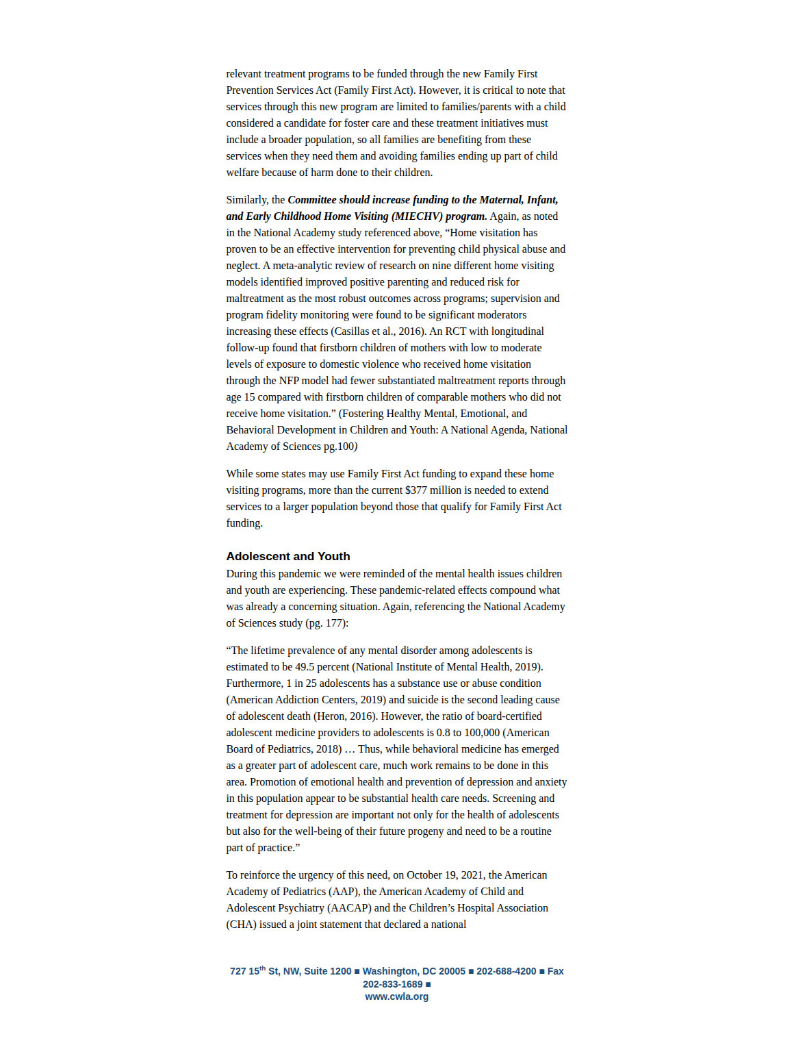relevant treatment programs to be funded through the new Family First Prevention Services Act (Family First Act). However, it is critical to note that services through this new program are limited to families/parents with a child considered a candidate for foster care and these treatment initiatives must include a broader population, so all families are benefiting from these services when they need them and avoiding families ending up part of child welfare because of harm done to their children.
Similarly, the Committee should increase funding to the Maternal, Infant, and Early Childhood Home Visiting (MIECHV) program. Again, as noted in the National Academy study referenced above, “Home visitation has proven to be an effective intervention for preventing child physical abuse and neglect. A meta-analytic review of research on nine different home visiting models identified improved positive parenting and reduced risk for maltreatment as the most robust outcomes across programs; supervision and program fidelity monitoring were found to be significant moderators increasing these effects (Casillas et al., 2016). An RCT with longitudinal follow-up found that firstborn children of mothers with low to moderate levels of exposure to domestic violence who received home visitation through the NFP model had fewer substantiated maltreatment reports through age 15 compared with firstborn children of comparable mothers who did not receive home visitation.” (Fostering Healthy Mental, Emotional, and Behavioral Development in Children and Youth: A National Agenda, National Academy of Sciences pg.100)
While some states may use Family First Act funding to expand these home visiting programs, more than the current $377 million is needed to extend services to a larger population beyond those that qualify for Family First Act funding.
Adolescent and Youth
During this pandemic we were reminded of the mental health issues children and youth are experiencing. These pandemic-related effects compound what was already a concerning situation. Again, referencing the National Academy of Sciences study (pg. 177):
“The lifetime prevalence of any mental disorder among adolescents is estimated to be 49.5 percent (National Institute of Mental Health, 2019). Furthermore, 1 in 25 adolescents has a substance use or abuse condition (American Addiction Centers, 2019) and suicide is the second leading cause of adolescent death (Heron, 2016). However, the ratio of board-certified adolescent medicine providers to adolescents is 0.8 to 100,000 (American Board of Pediatrics, 2018) … Thus, while behavioral medicine has emerged as a greater part of adolescent care, much work remains to be done in this area. Promotion of emotional health and prevention of depression and anxiety in this population appear to be substantial health care needs. Screening and treatment for depression are important not only for the health of adolescents but also for the well-being of their future progeny and need to be a routine part of practice.”
To reinforce the urgency of this need, on October 19, 2021, the American Academy of Pediatrics (AAP), the American Academy of Child and Adolescent Psychiatry (AACAP) and the Children’s Hospital Association (CHA) issued a joint statement that declared a national
727 15th St, NW, Suite 1200 ■ Washington, DC 20005 ■ 202-688-4200 ■ Fax 202-833-1689 ■
www.cwla.org